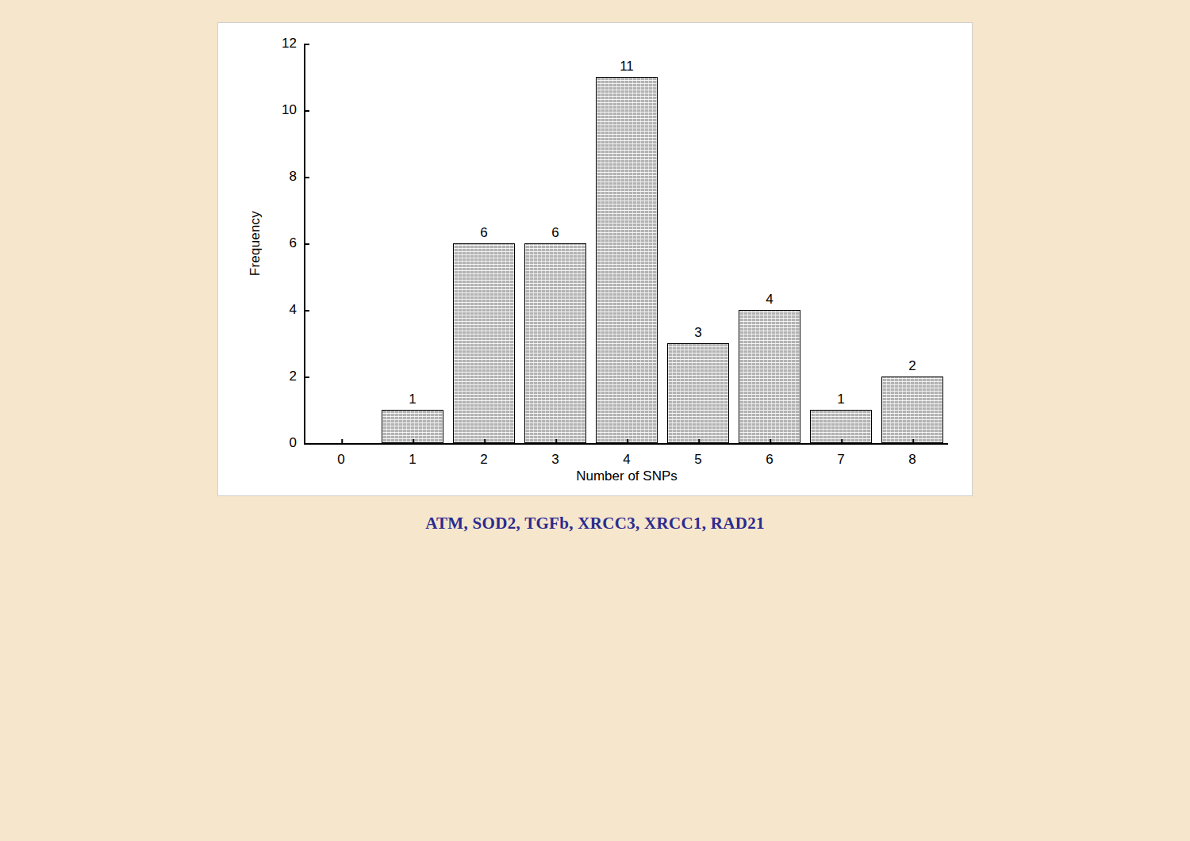Frequency
0
2
4
6
8
10
12
1
6
6
11
3
4
1
2
0
1
2
3
4
5
6
7
8
Number of SNPs
ATM, SOD2, TGFb, XRCC3, XRCC1, RAD21